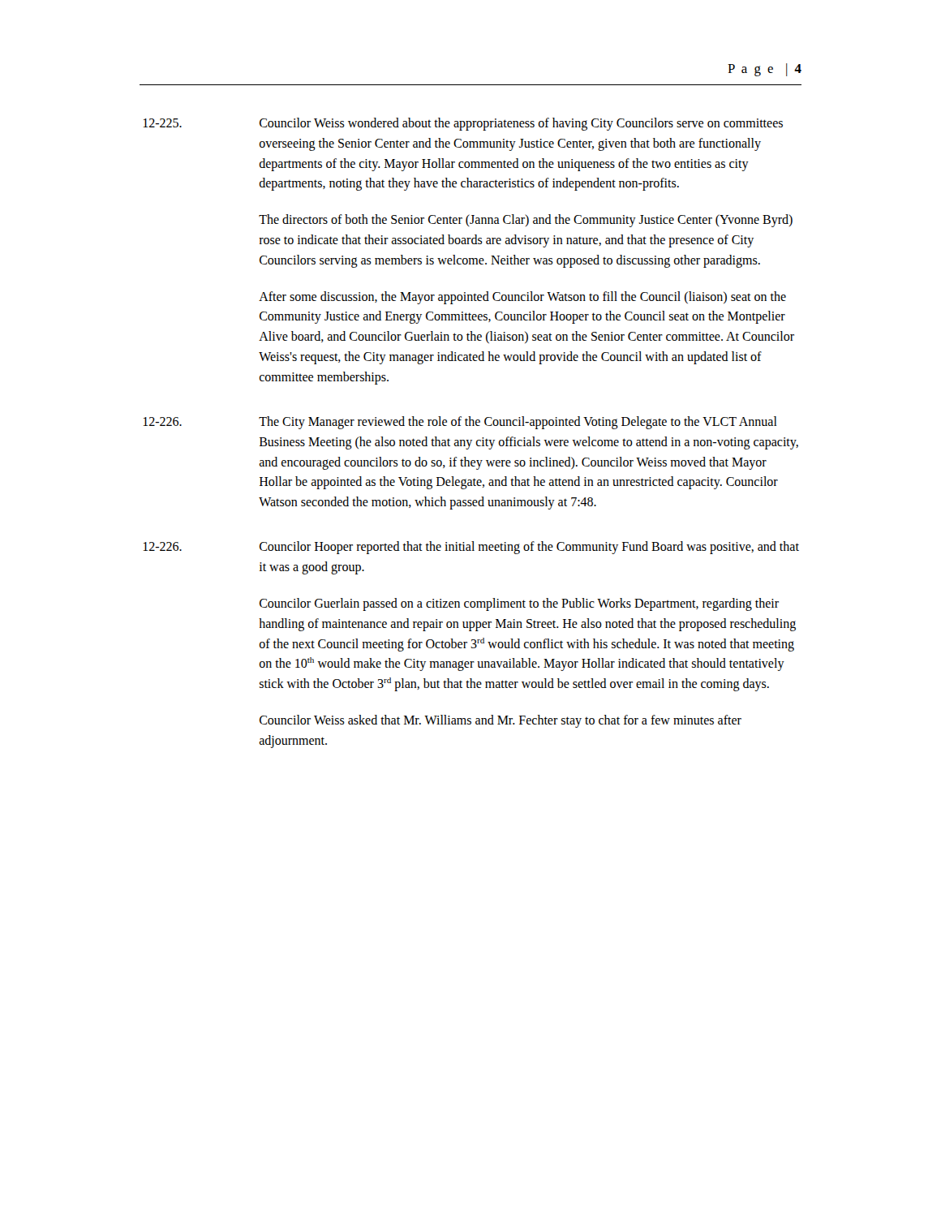P a g e | 4
12-225.
Councilor Weiss wondered about the appropriateness of having City Councilors serve on committees overseeing the Senior Center and the Community Justice Center, given that both are functionally departments of the city. Mayor Hollar commented on the uniqueness of the two entities as city departments, noting that they have the characteristics of independent non-profits.
The directors of both the Senior Center (Janna Clar) and the Community Justice Center (Yvonne Byrd) rose to indicate that their associated boards are advisory in nature, and that the presence of City Councilors serving as members is welcome. Neither was opposed to discussing other paradigms.
After some discussion, the Mayor appointed Councilor Watson to fill the Council (liaison) seat on the Community Justice and Energy Committees, Councilor Hooper to the Council seat on the Montpelier Alive board, and Councilor Guerlain to the (liaison) seat on the Senior Center committee. At Councilor Weiss's request, the City manager indicated he would provide the Council with an updated list of committee memberships.
12-226.
The City Manager reviewed the role of the Council-appointed Voting Delegate to the VLCT Annual Business Meeting (he also noted that any city officials were welcome to attend in a non-voting capacity, and encouraged councilors to do so, if they were so inclined). Councilor Weiss moved that Mayor Hollar be appointed as the Voting Delegate, and that he attend in an unrestricted capacity. Councilor Watson seconded the motion, which passed unanimously at 7:48.
12-226.
Councilor Hooper reported that the initial meeting of the Community Fund Board was positive, and that it was a good group.
Councilor Guerlain passed on a citizen compliment to the Public Works Department, regarding their handling of maintenance and repair on upper Main Street. He also noted that the proposed rescheduling of the next Council meeting for October 3rd would conflict with his schedule. It was noted that meeting on the 10th would make the City manager unavailable. Mayor Hollar indicated that should tentatively stick with the October 3rd plan, but that the matter would be settled over email in the coming days.
Councilor Weiss asked that Mr. Williams and Mr. Fechter stay to chat for a few minutes after adjournment.